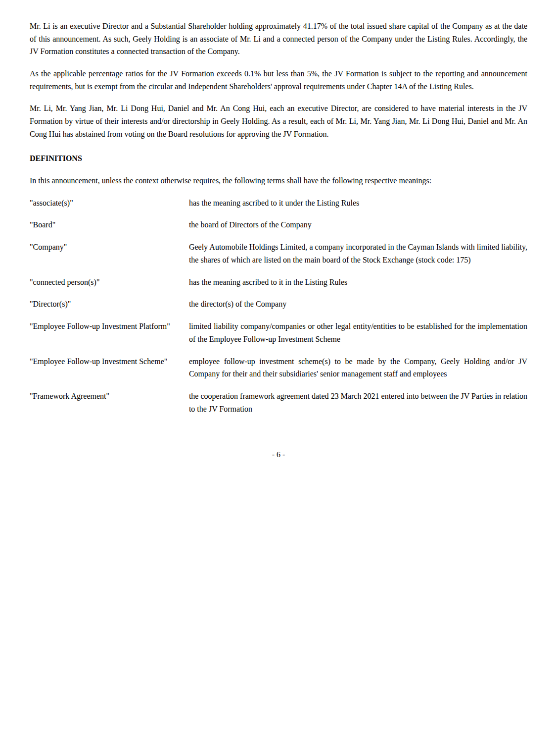Mr. Li is an executive Director and a Substantial Shareholder holding approximately 41.17% of the total issued share capital of the Company as at the date of this announcement. As such, Geely Holding is an associate of Mr. Li and a connected person of the Company under the Listing Rules. Accordingly, the JV Formation constitutes a connected transaction of the Company.
As the applicable percentage ratios for the JV Formation exceeds 0.1% but less than 5%, the JV Formation is subject to the reporting and announcement requirements, but is exempt from the circular and Independent Shareholders' approval requirements under Chapter 14A of the Listing Rules.
Mr. Li, Mr. Yang Jian, Mr. Li Dong Hui, Daniel and Mr. An Cong Hui, each an executive Director, are considered to have material interests in the JV Formation by virtue of their interests and/or directorship in Geely Holding. As a result, each of Mr. Li, Mr. Yang Jian, Mr. Li Dong Hui, Daniel and Mr. An Cong Hui has abstained from voting on the Board resolutions for approving the JV Formation.
DEFINITIONS
In this announcement, unless the context otherwise requires, the following terms shall have the following respective meanings:
| "associate(s)" | has the meaning ascribed to it under the Listing Rules |
| "Board" | the board of Directors of the Company |
| "Company" | Geely Automobile Holdings Limited, a company incorporated in the Cayman Islands with limited liability, the shares of which are listed on the main board of the Stock Exchange (stock code: 175) |
| "connected person(s)" | has the meaning ascribed to it in the Listing Rules |
| "Director(s)" | the director(s) of the Company |
| "Employee Follow-up Investment Platform" | limited liability company/companies or other legal entity/entities to be established for the implementation of the Employee Follow-up Investment Scheme |
| "Employee Follow-up Investment Scheme" | employee follow-up investment scheme(s) to be made by the Company, Geely Holding and/or JV Company for their and their subsidiaries' senior management staff and employees |
| "Framework Agreement" | the cooperation framework agreement dated 23 March 2021 entered into between the JV Parties in relation to the JV Formation |
- 6 -